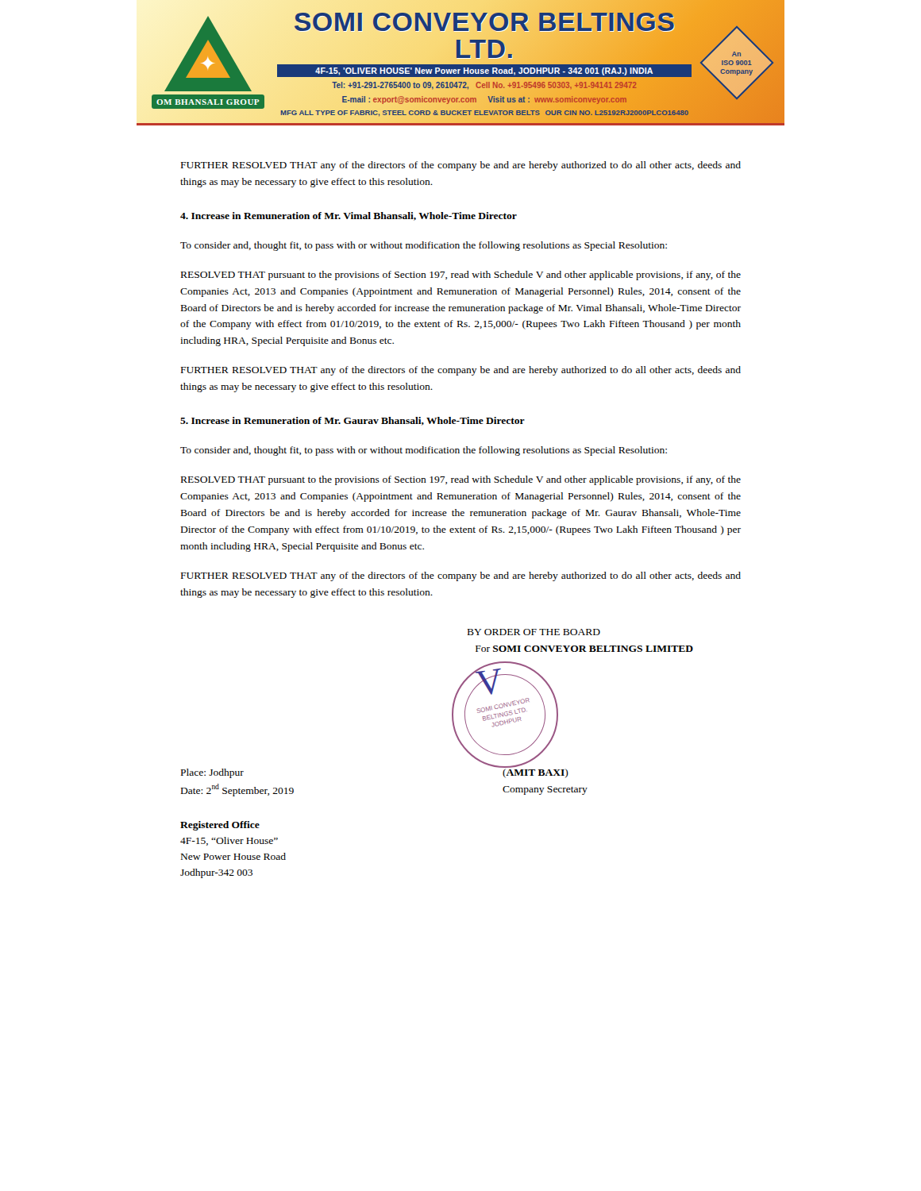✦
OM BHANSALI GROUP
SOMI CONVEYOR BELTINGS LTD.
4F-15, 'OLIVER HOUSE' New Power House Road, JODHPUR - 342 001 (RAJ.) INDIA
Tel: +91-291-2765400 to 09, 2610472, Cell No. +91-95496 50303, +91-94141 29472
E-mail : export@somiconveyor.com Visit us at : www.somiconveyor.com
MFG ALL TYPE OF FABRIC, STEEL CORD & BUCKET ELEVATOR BELTS OUR CIN NO. L25192RJ2000PLCO16480
An
ISO 9001
Company
FURTHER RESOLVED THAT any of the directors of the company be and are hereby authorized to do all other acts, deeds and things as may be necessary to give effect to this resolution.
4. Increase in Remuneration of Mr. Vimal Bhansali, Whole-Time Director
To consider and, thought fit, to pass with or without modification the following resolutions as Special Resolution:
RESOLVED THAT pursuant to the provisions of Section 197, read with Schedule V and other applicable provisions, if any, of the Companies Act, 2013 and Companies (Appointment and Remuneration of Managerial Personnel) Rules, 2014, consent of the Board of Directors be and is hereby accorded for increase the remuneration package of Mr. Vimal Bhansali, Whole-Time Director of the Company with effect from 01/10/2019, to the extent of Rs. 2,15,000/- (Rupees Two Lakh Fifteen Thousand ) per month including HRA, Special Perquisite and Bonus etc.
FURTHER RESOLVED THAT any of the directors of the company be and are hereby authorized to do all other acts, deeds and things as may be necessary to give effect to this resolution.
5. Increase in Remuneration of Mr. Gaurav Bhansali, Whole-Time Director
To consider and, thought fit, to pass with or without modification the following resolutions as Special Resolution:
RESOLVED THAT pursuant to the provisions of Section 197, read with Schedule V and other applicable provisions, if any, of the Companies Act, 2013 and Companies (Appointment and Remuneration of Managerial Personnel) Rules, 2014, consent of the Board of Directors be and is hereby accorded for increase the remuneration package of Mr. Gaurav Bhansali, Whole-Time Director of the Company with effect from 01/10/2019, to the extent of Rs. 2,15,000/- (Rupees Two Lakh Fifteen Thousand ) per month including HRA, Special Perquisite and Bonus etc.
FURTHER RESOLVED THAT any of the directors of the company be and are hereby authorized to do all other acts, deeds and things as may be necessary to give effect to this resolution.
BY ORDER OF THE BOARD
For SOMI CONVEYOR BELTINGS LIMITED
V
SOMI CONVEYOR
BELTINGS LTD.
JODHPUR
Place: Jodhpur
Date: 2nd September, 2019
(AMIT BAXI)
Company Secretary
Registered Office 4F-15, “Oliver House”
New Power House Road
Jodhpur-342 003